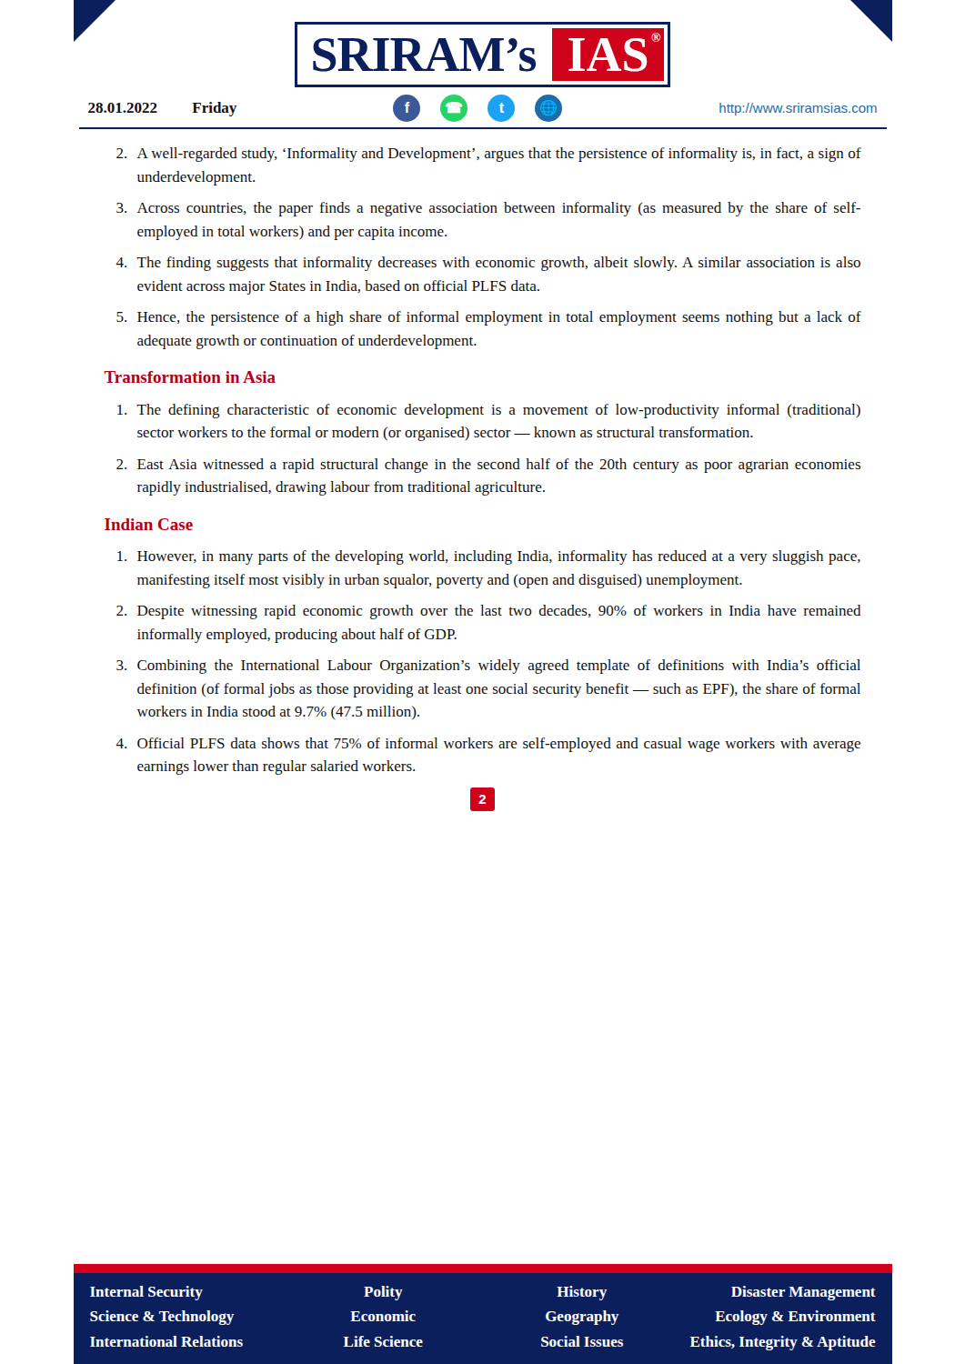SRIRAM’s
IAS®
28.01.2022 Friday
f ☎ t 🌐
http://www.sriramsias.com
A well-regarded study, ‘Informality and Development’, argues that the persistence of informality is, in fact, a sign of underdevelopment.
Across countries, the paper finds a negative association between informality (as measured by the share of self-employed in total workers) and per capita income.
The finding suggests that informality decreases with economic growth, albeit slowly. A similar association is also evident across major States in India, based on official PLFS data.
Hence, the persistence of a high share of informal employment in total employment seems nothing but a lack of adequate growth or continuation of underdevelopment.
Transformation in Asia
The defining characteristic of economic development is a movement of low-productivity informal (traditional) sector workers to the formal or modern (or organised) sector — known as structural transformation.
East Asia witnessed a rapid structural change in the second half of the 20th century as poor agrarian economies rapidly industrialised, drawing labour from traditional agriculture.
Indian Case
However, in many parts of the developing world, including India, informality has reduced at a very sluggish pace, manifesting itself most visibly in urban squalor, poverty and (open and disguised) unemployment.
Despite witnessing rapid economic growth over the last two decades, 90% of workers in India have remained informally employed, producing about half of GDP.
Combining the International Labour Organization’s widely agreed template of definitions with India’s official definition (of formal jobs as those providing at least one social security benefit — such as EPF), the share of formal workers in India stood at 9.7% (47.5 million).
Official PLFS data shows that 75% of informal workers are self-employed and casual wage workers with average earnings lower than regular salaried workers.
2
Internal Security
Polity
History
Disaster Management
Science & Technology
Economic
Geography
Ecology & Environment
International Relations
Life Science
Social Issues
Ethics, Integrity & Aptitude